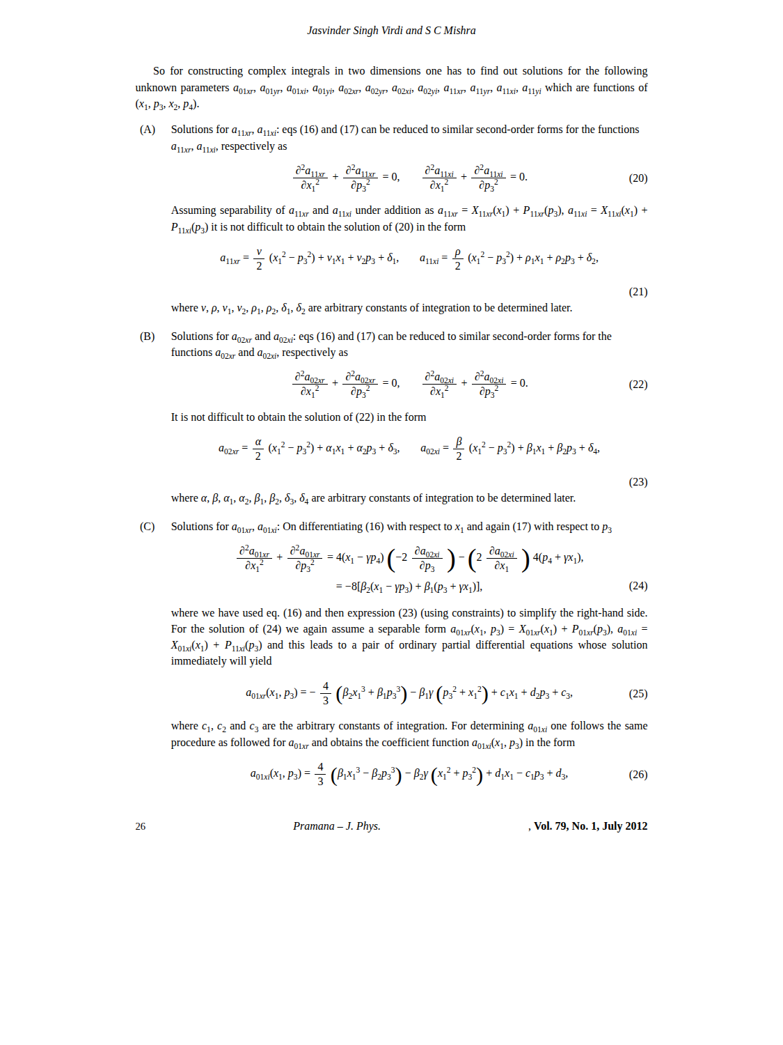Jasvinder Singh Virdi and S C Mishra
So for constructing complex integrals in two dimensions one has to find out solutions for the following unknown parameters a01xr, a01yr, a01xi, a01yi, a02xr, a02yr, a02xi, a02yi, a11xr, a11yr, a11xi, a11yi which are functions of (x1, p3, x2, p4).
(A) Solutions for a11xr, a11xi: eqs (16) and (17) can be reduced to similar second-order forms for the functions a11xr, a11xi, respectively as ∂2a11xr∂x12 + ∂2a11xr∂p32 = 0, ∂2a11xi∂x12 + ∂2a11xi∂p32 = 0. (20)
Assuming separability of a11xr and a11xi under addition as a11xr = X11xr(x1) + P11xr(p3), a11xi = X11xi(x1) + P11xi(p3) it is not difficult to obtain the solution of (20) in the form
a11xr = ν 2 (x12 − p32) + ν1x1 + ν2p3 + δ1, a11xi = ρ 2 (x12 − p32) + ρ1x1 + ρ2p3 + δ2,
(21)
where ν, ρ, ν1, ν2, ρ1, ρ2, δ1, δ2 are arbitrary constants of integration to be determined later.
(B) Solutions for a02xr and a02xi: eqs (16) and (17) can be reduced to similar second-order forms for the functions a02xr and a02xi, respectively as ∂2a02xr∂x12 + ∂2a02xr∂p32 = 0, ∂2a02xi∂x12 + ∂2a02xi∂p32 = 0. (22)
It is not difficult to obtain the solution of (22) in the form
a02xr = α 2 (x12 − p32) + α1x1 + α2p3 + δ3, a02xi = β 2 (x12 − p32) + β1x1 + β2p3 + δ4,
(23)
where α, β, α1, α2, β1, β2, δ3, δ4 are arbitrary constants of integration to be determined later.
(C) Solutions for a01xr, a01xi: On differentiating (16) with respect to x1 and again (17) with respect to p3 ∂2a01xr∂x12 + ∂2a01xr∂p32 = 4(x1 − γp4) (−2 ∂a02xi∂p3 ) − (2 ∂a02xi∂x1 ) 4(p4 + γx1), = −8[β2(x1 − γp3) + β1(p3 + γx1)], (24)
where we have used eq. (16) and then expression (23) (using constraints) to simplify the right-hand side. For the solution of (24) we again assume a separable form a01xr(x1, p3) = X01xr(x1) + P01xr(p3), a01xi = X01xi(x1) + P11xi(p3) and this leads to a pair of ordinary partial differential equations whose solution immediately will yield
a01xr(x1, p3) = − 43 (β2x13 + β1p33) − β1γ (p32 + x12) + c1x1 + d2p3 + c3, (25)
where c1, c2 and c3 are the arbitrary constants of integration. For determining a01xi one follows the same procedure as followed for a01xr and obtains the coefficient function a01xi(x1, p3) in the form
a01xi(x1, p3) = 43 (β1x13 − β2p33) − β2γ (x12 + p32) + d1x1 − c1p3 + d3, (26)
26 Pramana – J. Phys., Vol. 79, No. 1, July 2012